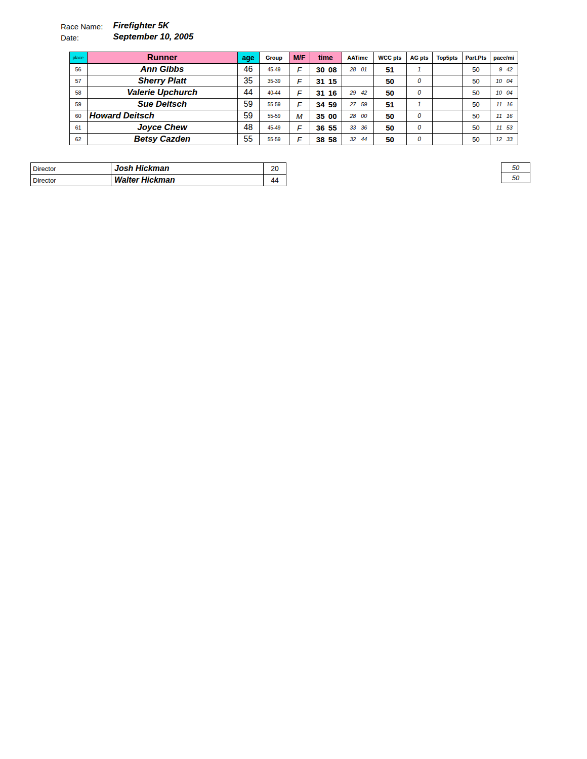| Race Name: | Firefighter 5K |
| Date: | September 10, 2005 |
| place | Runner | age | Group | M/F | time | AATime | WCC pts | AG pts | Top5pts | Part.Pts | pace/mi |
| --- | --- | --- | --- | --- | --- | --- | --- | --- | --- | --- | --- |
| 56 | Ann Gibbs | 46 | 45-49 | F | 30 08 | 28 01 | 51 | 1 | | 50 | 9 42 |
| 57 | Sherry Platt | 35 | 35-39 | F | 31 15 | | 50 | 0 | | 50 | 10 04 |
| 58 | Valerie Upchurch | 44 | 40-44 | F | 31 16 | 29 42 | 50 | 0 | | 50 | 10 04 |
| 59 | Sue Deitsch | 59 | 55-59 | F | 34 59 | 27 59 | 51 | 1 | | 50 | 11 16 |
| 60 | Howard Deitsch | 59 | 55-59 | M | 35 00 | 28 00 | 50 | 0 | | 50 | 11 16 |
| 61 | Joyce Chew | 48 | 45-49 | F | 36 55 | 33 36 | 50 | 0 | | 50 | 11 53 |
| 62 | Betsy Cazden | 55 | 55-59 | F | 38 58 | 32 44 | 50 | 0 | | 50 | 12 33 |
| Director | Josh Hickman | 20 |
| Director | Walter Hickman | 44 |
| 50 |
| 50 |